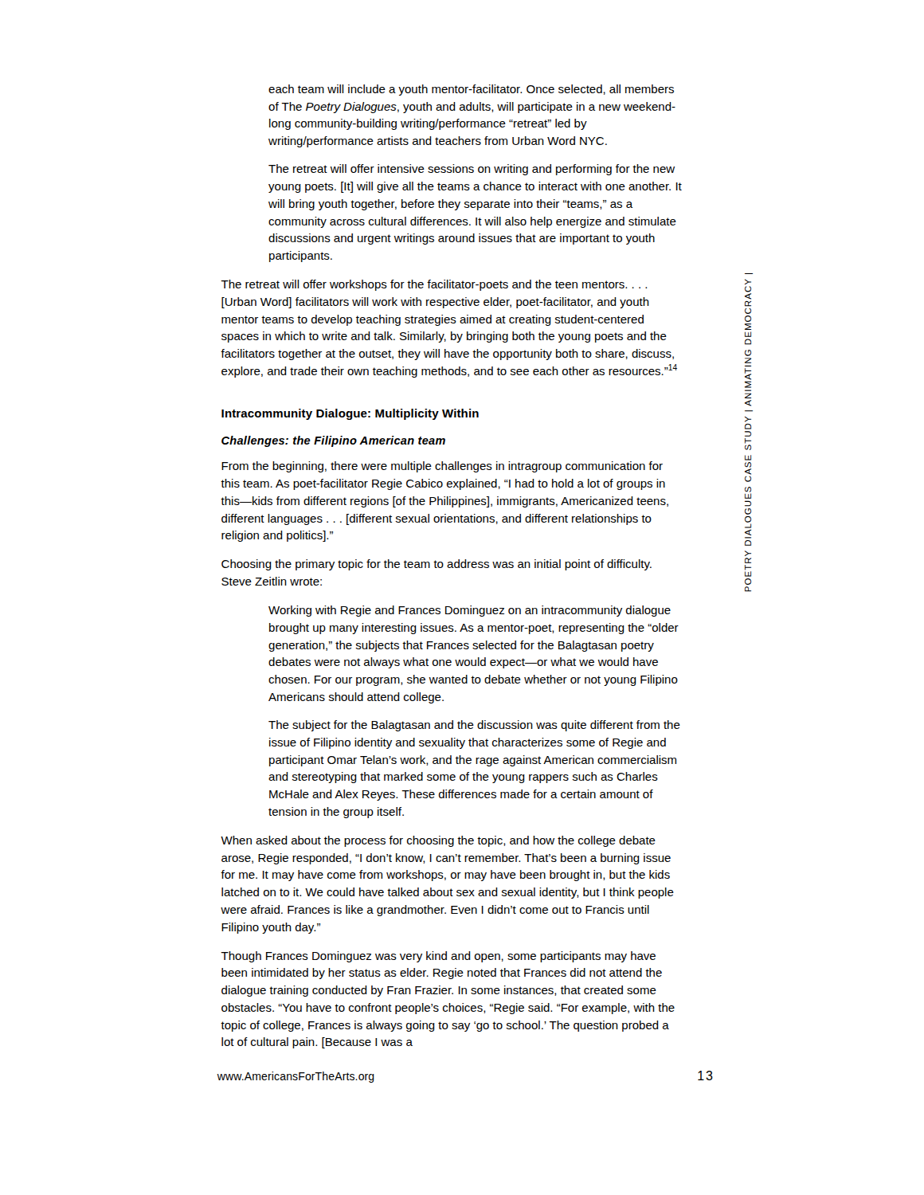POETRY DIALOGUES CASE STUDY | ANIMATING DEMOCRACY |
each team will include a youth mentor-facilitator. Once selected, all members of The Poetry Dialogues, youth and adults, will participate in a new weekend-long community-building writing/performance “retreat” led by writing/performance artists and teachers from Urban Word NYC.
The retreat will offer intensive sessions on writing and performing for the new young poets. [It] will give all the teams a chance to interact with one another. It will bring youth together, before they separate into their “teams,” as a community across cultural differences. It will also help energize and stimulate discussions and urgent writings around issues that are important to youth participants.
The retreat will offer workshops for the facilitator-poets and the teen mentors. . . . [Urban Word] facilitators will work with respective elder, poet-facilitator, and youth mentor teams to develop teaching strategies aimed at creating student-centered spaces in which to write and talk. Similarly, by bringing both the young poets and the facilitators together at the outset, they will have the opportunity both to share, discuss, explore, and trade their own teaching methods, and to see each other as resources.”14
Intracommunity Dialogue: Multiplicity Within
Challenges: the Filipino American team
From the beginning, there were multiple challenges in intragroup communication for this team. As poet-facilitator Regie Cabico explained, “I had to hold a lot of groups in this—kids from different regions [of the Philippines], immigrants, Americanized teens, different languages . . . [different sexual orientations, and different relationships to religion and politics].”
Choosing the primary topic for the team to address was an initial point of difficulty. Steve Zeitlin wrote:
Working with Regie and Frances Dominguez on an intracommunity dialogue brought up many interesting issues. As a mentor-poet, representing the “older generation,” the subjects that Frances selected for the Balagtasan poetry debates were not always what one would expect—or what we would have chosen. For our program, she wanted to debate whether or not young Filipino Americans should attend college.
The subject for the Balagtasan and the discussion was quite different from the issue of Filipino identity and sexuality that characterizes some of Regie and participant Omar Telan’s work, and the rage against American commercialism and stereotyping that marked some of the young rappers such as Charles McHale and Alex Reyes. These differences made for a certain amount of tension in the group itself.
When asked about the process for choosing the topic, and how the college debate arose, Regie responded, “I don’t know, I can’t remember. That’s been a burning issue for me. It may have come from workshops, or may have been brought in, but the kids latched on to it. We could have talked about sex and sexual identity, but I think people were afraid. Frances is like a grandmother. Even I didn’t come out to Francis until Filipino youth day.”
Though Frances Dominguez was very kind and open, some participants may have been intimidated by her status as elder. Regie noted that Frances did not attend the dialogue training conducted by Fran Frazier. In some instances, that created some obstacles. “You have to confront people’s choices, “Regie said. “For example, with the topic of college, Frances is always going to say ‘go to school.’ The question probed a lot of cultural pain. [Because I was a
www.AmericansForTheArts.org 13